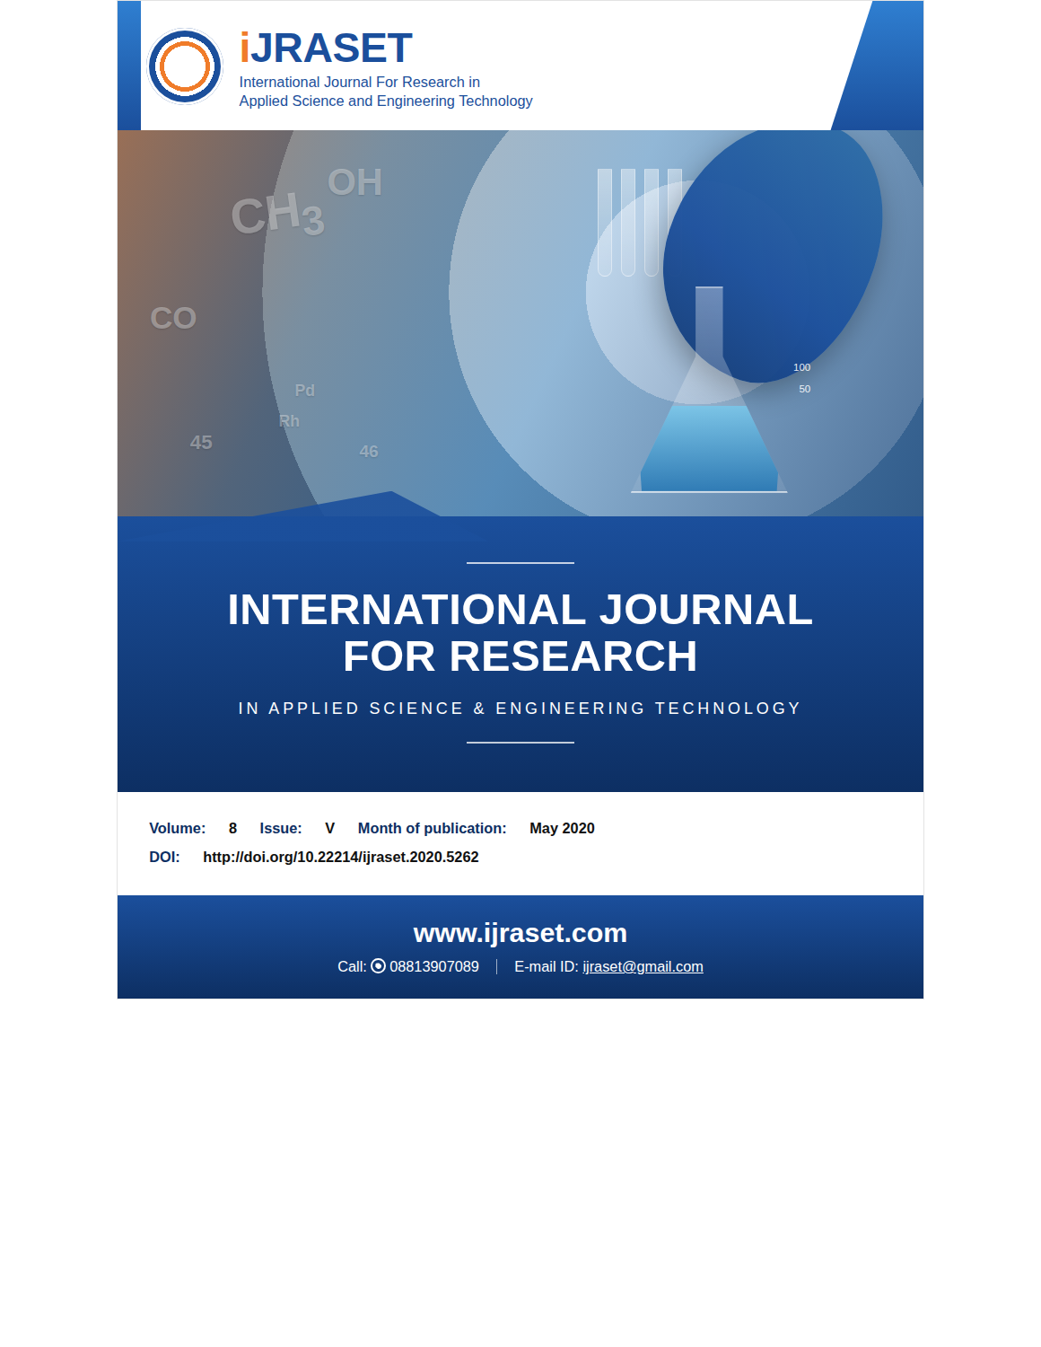IJRASET
iJRASET
International Journal For Research in
Applied Science and Engineering Technology
CH3 OH CO Rh Pd 45 46
100
50
INTERNATIONAL JOURNAL
FOR RESEARCH
in Applied Science & Engineering Technology
Volume: 8 Issue: V Month of publication: May 2020
DOI: http://doi.org/10.22214/ijraset.2020.5262
www.ijraset.com
Call: 08813907089 E-mail ID: ijraset@gmail.com